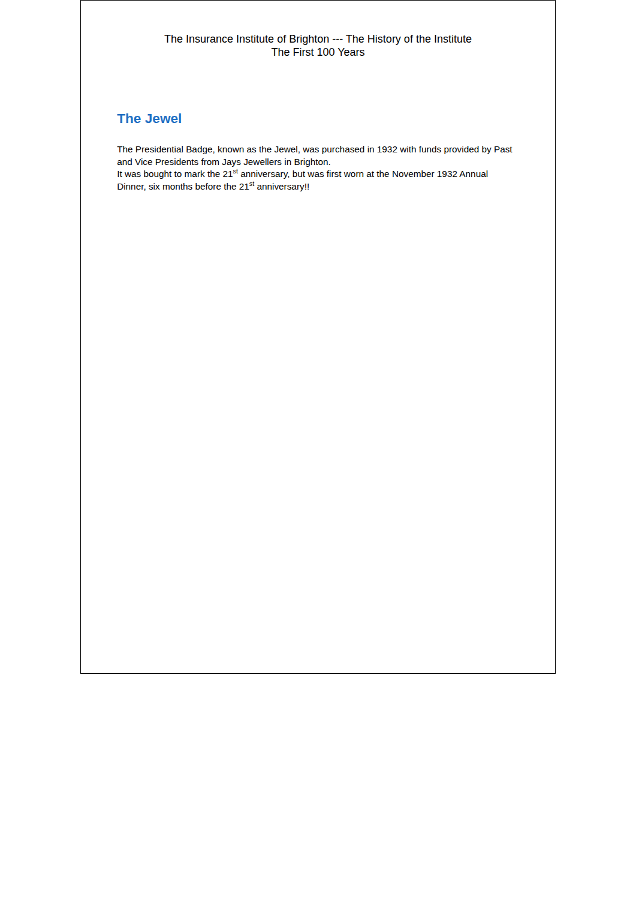The Insurance Institute of Brighton --- The History of the Institute The First 100 Years
The Jewel
The Presidential Badge, known as the Jewel, was purchased in 1932 with funds provided by Past and Vice Presidents from Jays Jewellers in Brighton.
It was bought to mark the 21st anniversary, but was first worn at the November 1932 Annual Dinner, six months before the 21st anniversary!!